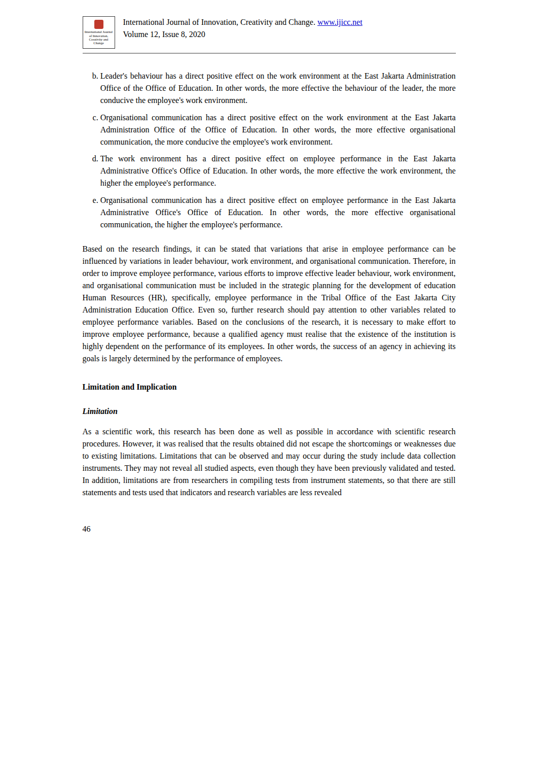International Journal of Innovation, Creativity and Change
International Journal of Innovation, Creativity and Change. www.ijicc.net
Volume 12, Issue 8, 2020
Leader's behaviour has a direct positive effect on the work environment at the East Jakarta Administration Office of the Office of Education. In other words, the more effective the behaviour of the leader, the more conducive the employee's work environment.
Organisational communication has a direct positive effect on the work environment at the East Jakarta Administration Office of the Office of Education. In other words, the more effective organisational communication, the more conducive the employee's work environment.
The work environment has a direct positive effect on employee performance in the East Jakarta Administrative Office's Office of Education. In other words, the more effective the work environment, the higher the employee's performance.
Organisational communication has a direct positive effect on employee performance in the East Jakarta Administrative Office's Office of Education. In other words, the more effective organisational communication, the higher the employee's performance.
Based on the research findings, it can be stated that variations that arise in employee performance can be influenced by variations in leader behaviour, work environment, and organisational communication. Therefore, in order to improve employee performance, various efforts to improve effective leader behaviour, work environment, and organisational communication must be included in the strategic planning for the development of education Human Resources (HR), specifically, employee performance in the Tribal Office of the East Jakarta City Administration Education Office. Even so, further research should pay attention to other variables related to employee performance variables. Based on the conclusions of the research, it is necessary to make effort to improve employee performance, because a qualified agency must realise that the existence of the institution is highly dependent on the performance of its employees. In other words, the success of an agency in achieving its goals is largely determined by the performance of employees.
Limitation and Implication
Limitation
As a scientific work, this research has been done as well as possible in accordance with scientific research procedures. However, it was realised that the results obtained did not escape the shortcomings or weaknesses due to existing limitations. Limitations that can be observed and may occur during the study include data collection instruments. They may not reveal all studied aspects, even though they have been previously validated and tested. In addition, limitations are from researchers in compiling tests from instrument statements, so that there are still statements and tests used that indicators and research variables are less revealed
46